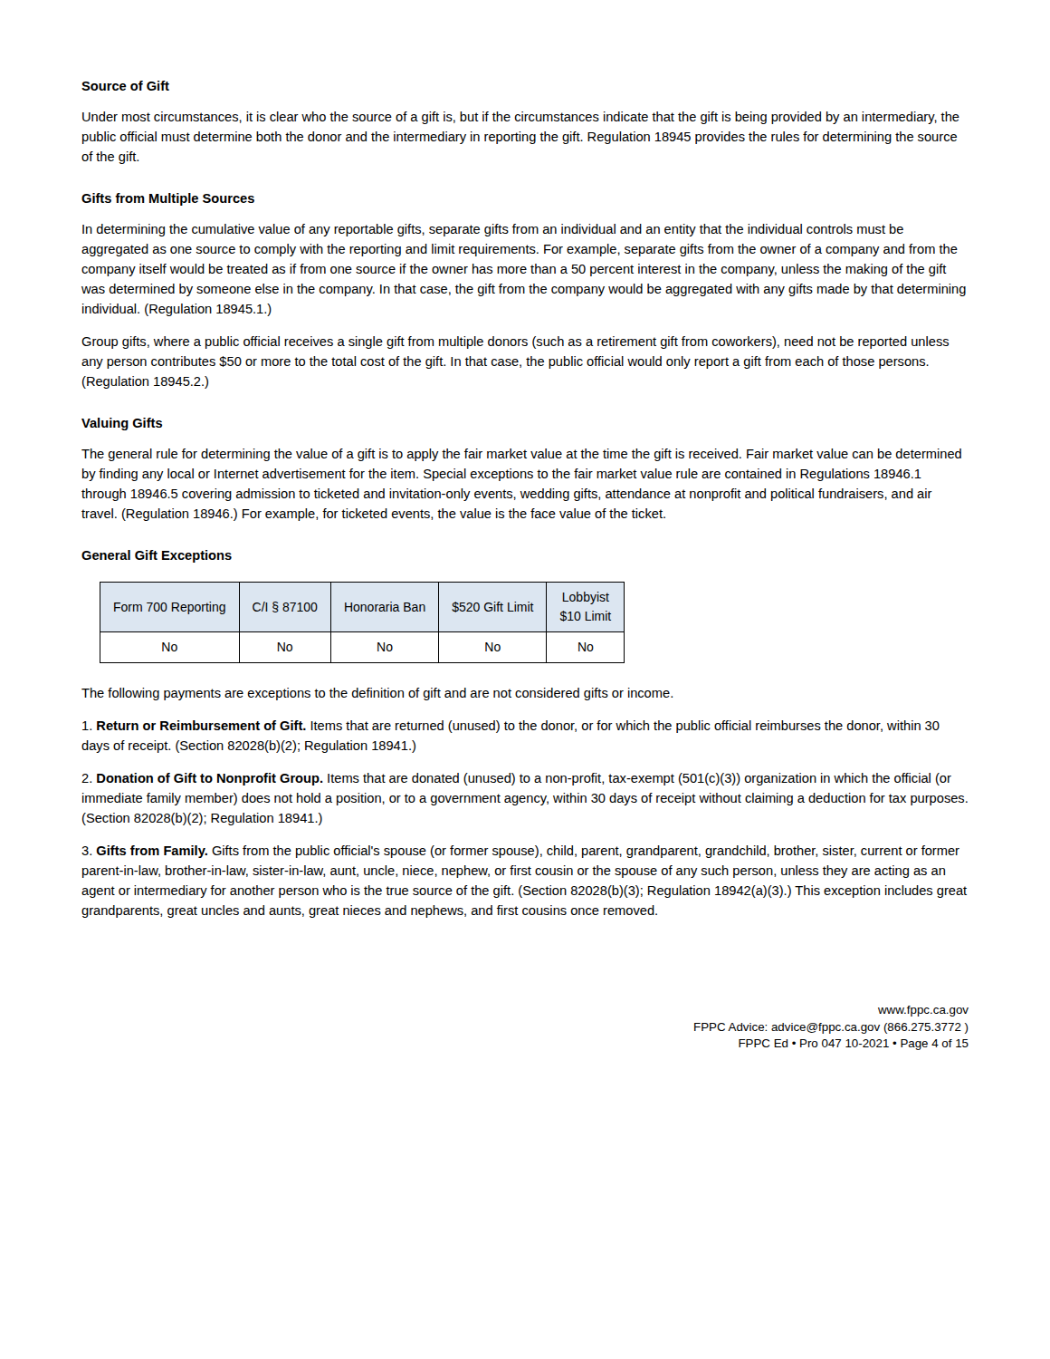Source of Gift
Under most circumstances, it is clear who the source of a gift is, but if the circumstances indicate that the gift is being provided by an intermediary, the public official must determine both the donor and the intermediary in reporting the gift. Regulation 18945 provides the rules for determining the source of the gift.
Gifts from Multiple Sources
In determining the cumulative value of any reportable gifts, separate gifts from an individual and an entity that the individual controls must be aggregated as one source to comply with the reporting and limit requirements. For example, separate gifts from the owner of a company and from the company itself would be treated as if from one source if the owner has more than a 50 percent interest in the company, unless the making of the gift was determined by someone else in the company. In that case, the gift from the company would be aggregated with any gifts made by that determining individual. (Regulation 18945.1.)
Group gifts, where a public official receives a single gift from multiple donors (such as a retirement gift from coworkers), need not be reported unless any person contributes $50 or more to the total cost of the gift. In that case, the public official would only report a gift from each of those persons. (Regulation 18945.2.)
Valuing Gifts
The general rule for determining the value of a gift is to apply the fair market value at the time the gift is received. Fair market value can be determined by finding any local or Internet advertisement for the item. Special exceptions to the fair market value rule are contained in Regulations 18946.1 through 18946.5 covering admission to ticketed and invitation-only events, wedding gifts, attendance at nonprofit and political fundraisers, and air travel. (Regulation 18946.) For example, for ticketed events, the value is the face value of the ticket.
General Gift Exceptions
| Form 700 Reporting | C/I § 87100 | Honoraria Ban | $520 Gift Limit | Lobbyist $10 Limit |
| No | No | No | No | No |
The following payments are exceptions to the definition of gift and are not considered gifts or income.
1. Return or Reimbursement of Gift. Items that are returned (unused) to the donor, or for which the public official reimburses the donor, within 30 days of receipt. (Section 82028(b)(2); Regulation 18941.)
2. Donation of Gift to Nonprofit Group. Items that are donated (unused) to a non-profit, tax-exempt (501(c)(3)) organization in which the official (or immediate family member) does not hold a position, or to a government agency, within 30 days of receipt without claiming a deduction for tax purposes. (Section 82028(b)(2); Regulation 18941.)
3. Gifts from Family. Gifts from the public official's spouse (or former spouse), child, parent, grandparent, grandchild, brother, sister, current or former parent-in-law, brother-in-law, sister-in-law, aunt, uncle, niece, nephew, or first cousin or the spouse of any such person, unless they are acting as an agent or intermediary for another person who is the true source of the gift. (Section 82028(b)(3); Regulation 18942(a)(3).) This exception includes great grandparents, great uncles and aunts, great nieces and nephews, and first cousins once removed.
www.fppc.ca.gov
FPPC Advice: advice@fppc.ca.gov (866.275.3772 )
FPPC Ed • Pro 047 10-2021 • Page 4 of 15